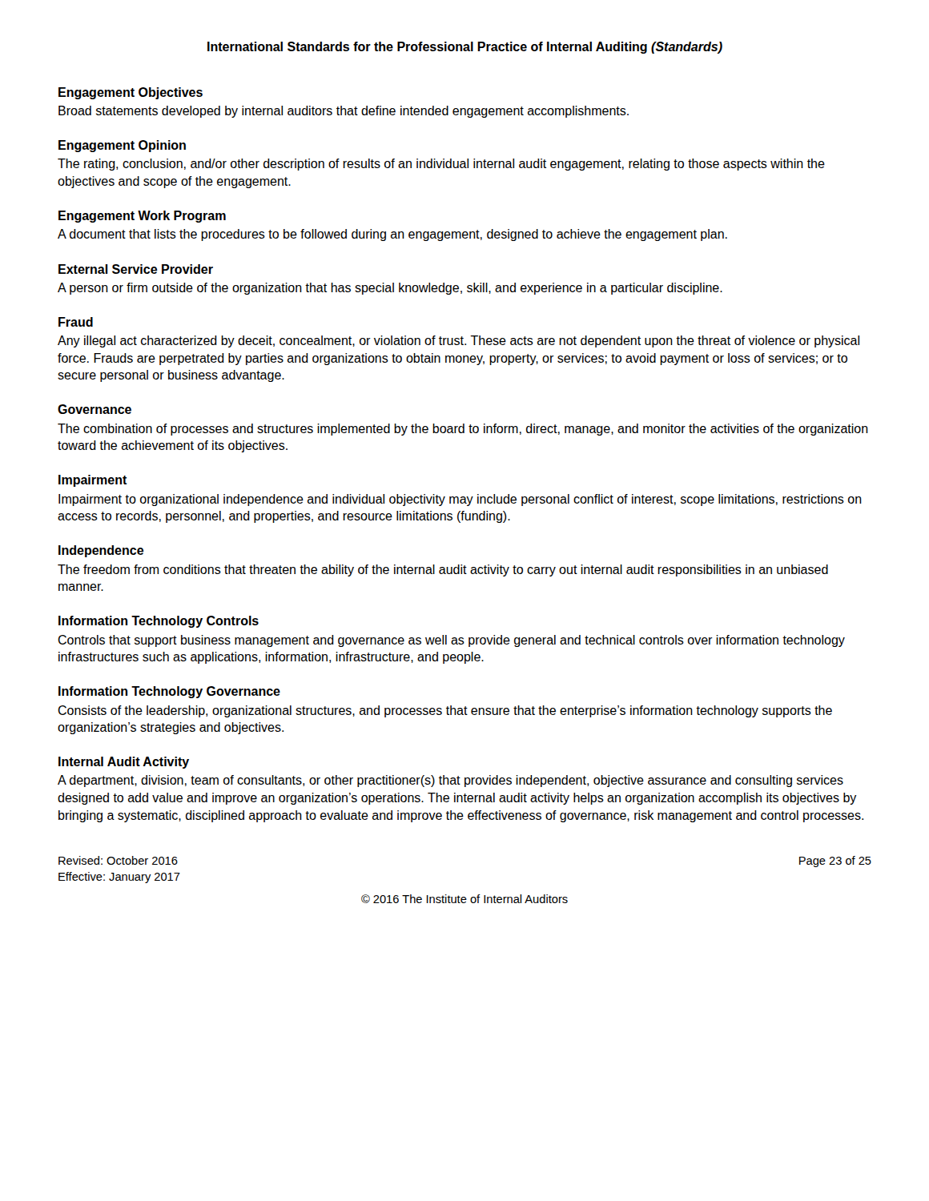International Standards for the Professional Practice of Internal Auditing (Standards)
Engagement Objectives
Broad statements developed by internal auditors that define intended engagement accomplishments.
Engagement Opinion
The rating, conclusion, and/or other description of results of an individual internal audit engagement, relating to those aspects within the objectives and scope of the engagement.
Engagement Work Program
A document that lists the procedures to be followed during an engagement, designed to achieve the engagement plan.
External Service Provider
A person or firm outside of the organization that has special knowledge, skill, and experience in a particular discipline.
Fraud
Any illegal act characterized by deceit, concealment, or violation of trust. These acts are not dependent upon the threat of violence or physical force. Frauds are perpetrated by parties and organizations to obtain money, property, or services; to avoid payment or loss of services; or to secure personal or business advantage.
Governance
The combination of processes and structures implemented by the board to inform, direct, manage, and monitor the activities of the organization toward the achievement of its objectives.
Impairment
Impairment to organizational independence and individual objectivity may include personal conflict of interest, scope limitations, restrictions on access to records, personnel, and properties, and resource limitations (funding).
Independence
The freedom from conditions that threaten the ability of the internal audit activity to carry out internal audit responsibilities in an unbiased manner.
Information Technology Controls
Controls that support business management and governance as well as provide general and technical controls over information technology infrastructures such as applications, information, infrastructure, and people.
Information Technology Governance
Consists of the leadership, organizational structures, and processes that ensure that the enterprise’s information technology supports the organization’s strategies and objectives.
Internal Audit Activity
A department, division, team of consultants, or other practitioner(s) that provides independent, objective assurance and consulting services designed to add value and improve an organization’s operations. The internal audit activity helps an organization accomplish its objectives by bringing a systematic, disciplined approach to evaluate and improve the effectiveness of governance, risk management and control processes.
Revised: October 2016
Effective: January 2017
Page 23 of 25
© 2016 The Institute of Internal Auditors